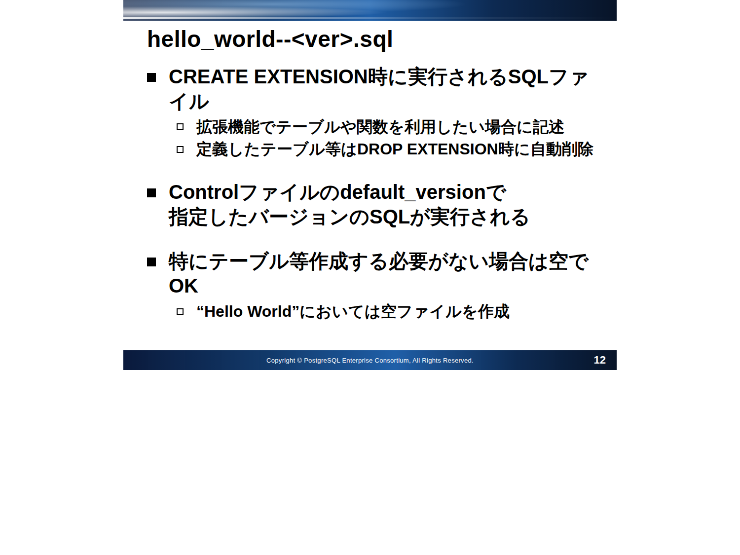hello_world--<ver>.sql
CREATE EXTENSION時に実行されるSQLファイル
拡張機能でテーブルや関数を利用したい場合に記述
定義したテーブル等はDROP EXTENSION時に自動削除
Controlファイルのdefault_versionで
指定したバージョンのSQLが実行される
特にテーブル等作成する必要がない場合は空でOK
“Hello World”においては空ファイルを作成
Copyright © PostgreSQL Enterprise Consortium, All Rights Reserved.
12